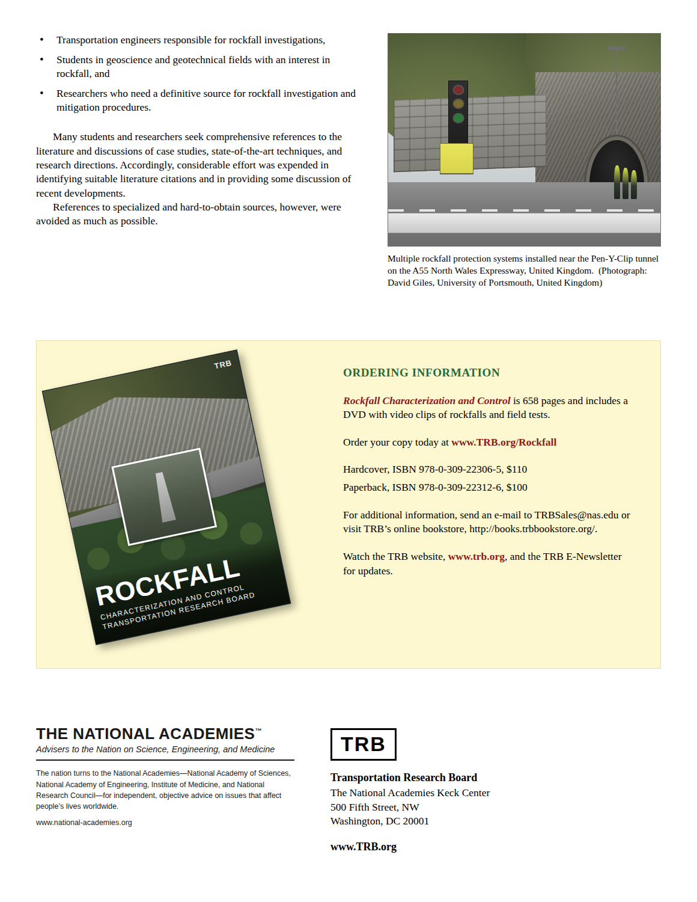Transportation engineers responsible for rockfall investigations,
Students in geoscience and geotechnical fields with an interest in rockfall, and
Researchers who need a definitive source for rockfall investigation and mitigation procedures.
Many students and researchers seek comprehensive references to the literature and discussions of case studies, state-of-the-art techniques, and research directions. Accordingly, considerable effort was expended in identifying suitable literature citations and in providing some discussion of recent developments.
References to specialized and hard-to-obtain sources, however, were avoided as much as possible.
Multiple rockfall protection systems installed near the Pen-Y-Clip tunnel on the A55 North Wales Expressway, United Kingdom. (Photograph: David Giles, University of Portsmouth, United Kingdom)
TRB
Rockfall
Characterization and Control Transportation Research Board
ORDERING INFORMATION
Rockfall Characterization and Control is 658 pages and includes a DVD with video clips of rockfalls and field tests.
Order your copy today at www.TRB.org/Rockfall
Hardcover, ISBN 978-0-309-22306-5, $110
Paperback, ISBN 978-0-309-22312-6, $100
For additional information, send an e-mail to TRBSales@nas.edu or visit TRB’s online bookstore, http://books.trbbookstore.org/.
Watch the TRB website, www.trb.org, and the TRB E-Newsletter for updates.
THE NATIONAL ACADEMIES™
Advisers to the Nation on Science, Engineering, and Medicine
The nation turns to the National Academies—National Academy of Sciences, National Academy of Engineering, Institute of Medicine, and National Research Council—for independent, objective advice on issues that affect people’s lives worldwide.
www.national-academies.org
TRB
Transportation Research Board
The National Academies Keck Center
500 Fifth Street, NW
Washington, DC 20001
www.TRB.org